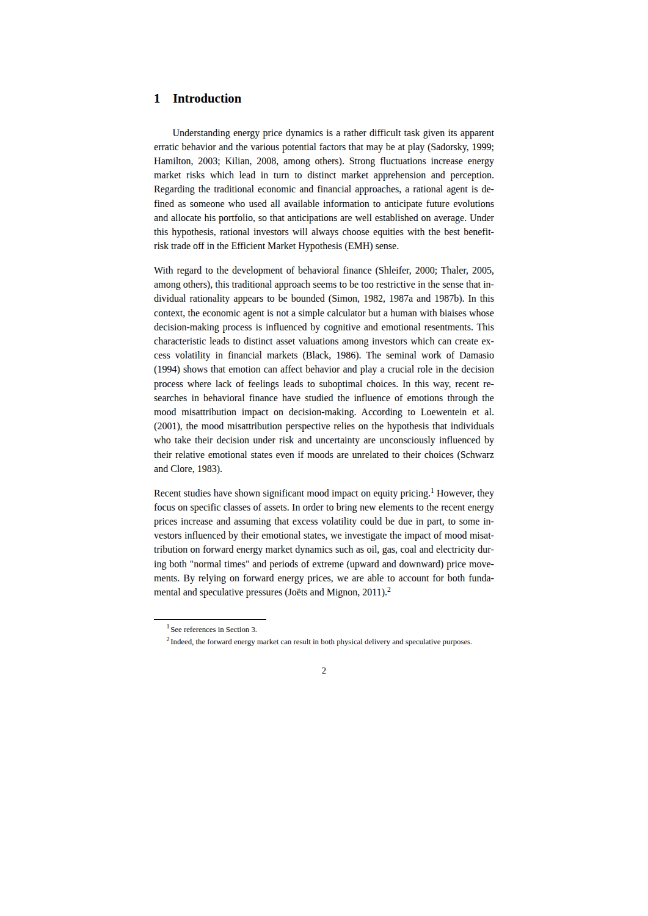1 Introduction
Understanding energy price dynamics is a rather difficult task given its apparent erratic behavior and the various potential factors that may be at play (Sadorsky, 1999; Hamilton, 2003; Kilian, 2008, among others). Strong fluctuations increase energy market risks which lead in turn to distinct market apprehension and perception. Regarding the traditional economic and financial approaches, a rational agent is defined as someone who used all available information to anticipate future evolutions and allocate his portfolio, so that anticipations are well established on average. Under this hypothesis, rational investors will always choose equities with the best benefit-risk trade off in the Efficient Market Hypothesis (EMH) sense.
With regard to the development of behavioral finance (Shleifer, 2000; Thaler, 2005, among others), this traditional approach seems to be too restrictive in the sense that individual rationality appears to be bounded (Simon, 1982, 1987a and 1987b). In this context, the economic agent is not a simple calculator but a human with biaises whose decision-making process is influenced by cognitive and emotional resentments. This characteristic leads to distinct asset valuations among investors which can create excess volatility in financial markets (Black, 1986). The seminal work of Damasio (1994) shows that emotion can affect behavior and play a crucial role in the decision process where lack of feelings leads to suboptimal choices. In this way, recent researches in behavioral finance have studied the influence of emotions through the mood misattribution impact on decision-making. According to Loewentein et al. (2001), the mood misattribution perspective relies on the hypothesis that individuals who take their decision under risk and uncertainty are unconsciously influenced by their relative emotional states even if moods are unrelated to their choices (Schwarz and Clore, 1983).
Recent studies have shown significant mood impact on equity pricing.1 However, they focus on specific classes of assets. In order to bring new elements to the recent energy prices increase and assuming that excess volatility could be due in part, to some investors influenced by their emotional states, we investigate the impact of mood misattribution on forward energy market dynamics such as oil, gas, coal and electricity during both "normal times" and periods of extreme (upward and downward) price movements. By relying on forward energy prices, we are able to account for both fundamental and speculative pressures (Joëts and Mignon, 2011).2
1See references in Section 3.
2Indeed, the forward energy market can result in both physical delivery and speculative purposes.
2